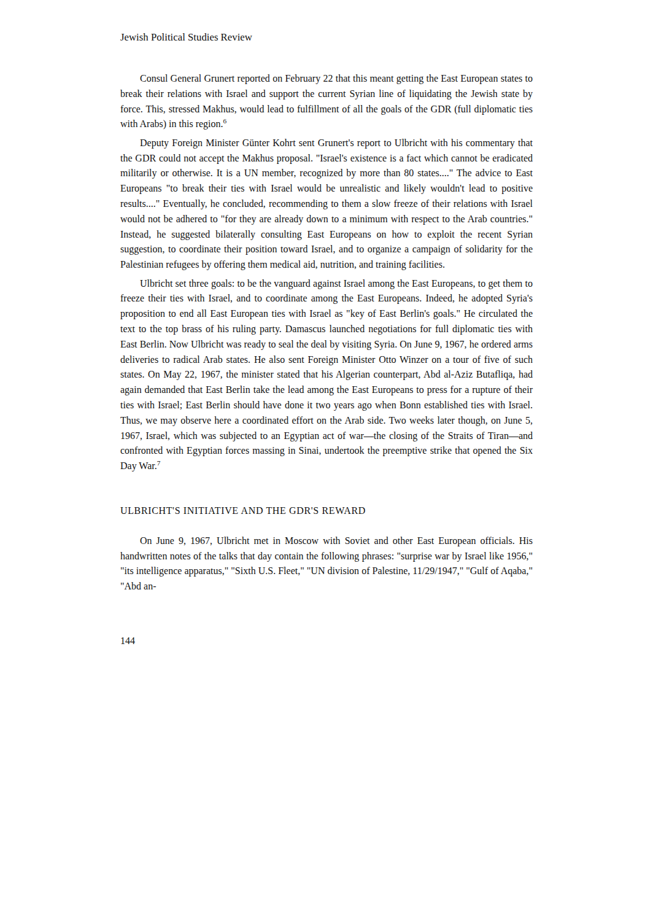Jewish Political Studies Review
Consul General Grunert reported on February 22 that this meant getting the East European states to break their relations with Israel and support the current Syrian line of liquidating the Jewish state by force. This, stressed Makhus, would lead to fulfillment of all the goals of the GDR (full diplomatic ties with Arabs) in this region.6
Deputy Foreign Minister Günter Kohrt sent Grunert's report to Ulbricht with his commentary that the GDR could not accept the Makhus proposal. "Israel's existence is a fact which cannot be eradicated militarily or otherwise. It is a UN member, recognized by more than 80 states...." The advice to East Europeans "to break their ties with Israel would be unrealistic and likely wouldn't lead to positive results...." Eventually, he concluded, recommending to them a slow freeze of their relations with Israel would not be adhered to "for they are already down to a minimum with respect to the Arab countries." Instead, he suggested bilaterally consulting East Europeans on how to exploit the recent Syrian suggestion, to coordinate their position toward Israel, and to organize a campaign of solidarity for the Palestinian refugees by offering them medical aid, nutrition, and training facilities.
Ulbricht set three goals: to be the vanguard against Israel among the East Europeans, to get them to freeze their ties with Israel, and to coordinate among the East Europeans. Indeed, he adopted Syria's proposition to end all East European ties with Israel as "key of East Berlin's goals." He circulated the text to the top brass of his ruling party. Damascus launched negotiations for full diplomatic ties with East Berlin. Now Ulbricht was ready to seal the deal by visiting Syria. On June 9, 1967, he ordered arms deliveries to radical Arab states. He also sent Foreign Minister Otto Winzer on a tour of five of such states. On May 22, 1967, the minister stated that his Algerian counterpart, Abd al-Aziz Butafliqa, had again demanded that East Berlin take the lead among the East Europeans to press for a rupture of their ties with Israel; East Berlin should have done it two years ago when Bonn established ties with Israel. Thus, we may observe here a coordinated effort on the Arab side. Two weeks later though, on June 5, 1967, Israel, which was subjected to an Egyptian act of war—the closing of the Straits of Tiran—and confronted with Egyptian forces massing in Sinai, undertook the preemptive strike that opened the Six Day War.7
Ulbricht's Initiative and the GDR's Reward
On June 9, 1967, Ulbricht met in Moscow with Soviet and other East European officials. His handwritten notes of the talks that day contain the following phrases: "surprise war by Israel like 1956," "its intelligence apparatus," "Sixth U.S. Fleet," "UN division of Palestine, 11/29/1947," "Gulf of Aqaba," "Abd an-
144